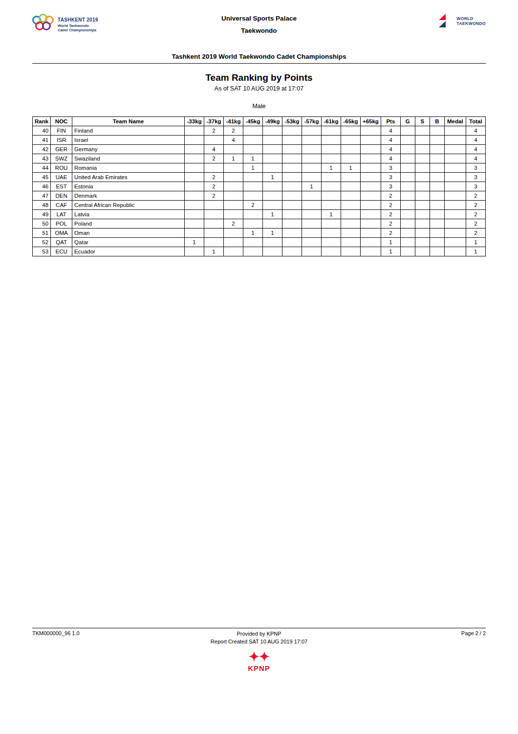TASHKENT 2019
World Taekwondo
Cadet Championships
Universal Sports Palace
Taekwondo
WORLD
TAEKWONDO
Tashkent 2019 World Taekwondo Cadet Championships
Team Ranking by Points
As of SAT 10 AUG 2019 at 17:07
Male
| Rank | NOC | Team Name | -33kg | -37kg | -41kg | -45kg | -49kg | -53kg | -57kg | -61kg | -65kg | +65kg | Pts | G | S | B | Medal | Total |
| --- | --- | --- | --- | --- | --- | --- | --- | --- | --- | --- | --- | --- | --- | --- | --- | --- | --- | --- |
| 40 | FIN | Finland | | 2 | 2 | | | | | | | | 4 | | | | | 4 |
| 41 | ISR | Israel | | | 4 | | | | | | | | 4 | | | | | 4 |
| 42 | GER | Germany | | 4 | | | | | | | | | 4 | | | | | 4 |
| 43 | SWZ | Swaziland | | 2 | 1 | 1 | | | | | | | 4 | | | | | 4 |
| 44 | ROU | Romania | | | | 1 | | | | 1 | 1 | | 3 | | | | | 3 |
| 45 | UAE | United Arab Emirates | | 2 | | | 1 | | | | | | 3 | | | | | 3 |
| 46 | EST | Estonia | | 2 | | | | | 1 | | | | 3 | | | | | 3 |
| 47 | DEN | Denmark | | 2 | | | | | | | | | 2 | | | | | 2 |
| 48 | CAF | Central African Republic | | | | 2 | | | | | | | 2 | | | | | 2 |
| 49 | LAT | Latvia | | | | | 1 | | | 1 | | | 2 | | | | | 2 |
| 50 | POL | Poland | | | 2 | | | | | | | | 2 | | | | | 2 |
| 51 | OMA | Oman | | | | 1 | 1 | | | | | | 2 | | | | | 2 |
| 52 | QAT | Qatar | 1 | | | | | | | | | | 1 | | | | | 1 |
| 53 | ECU | Ecuador | | 1 | | | | | | | | | 1 | | | | | 1 |
TKM000000_96 1.0
Provided by KPNP
Report Created SAT 10 AUG 2019 17:07
Page 2 / 2
✦✦ KPNP